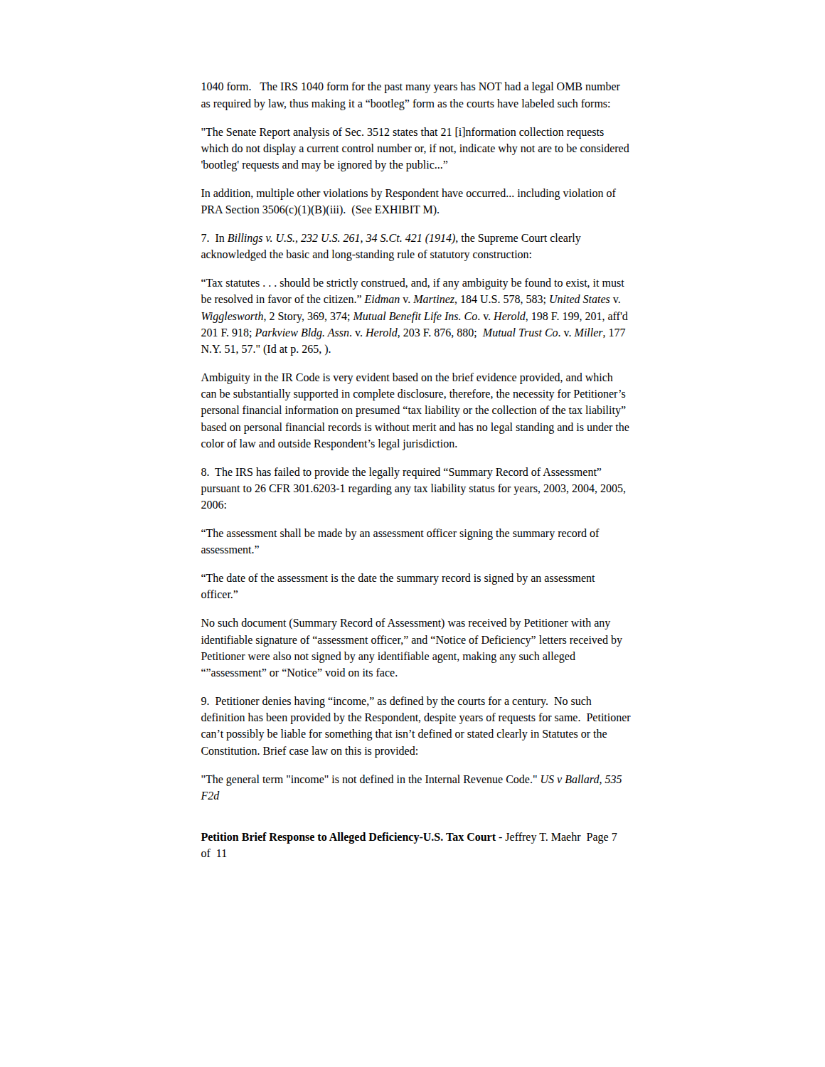1040 form. The IRS 1040 form for the past many years has NOT had a legal OMB number as required by law, thus making it a “bootleg” form as the courts have labeled such forms:
"The Senate Report analysis of Sec. 3512 states that 21 [i]nformation collection requests which do not display a current control number or, if not, indicate why not are to be considered 'bootleg' requests and may be ignored by the public...”
In addition, multiple other violations by Respondent have occurred... including violation of PRA Section 3506(c)(1)(B)(iii). (See EXHIBIT M).
7. In Billings v. U.S., 232 U.S. 261, 34 S.Ct. 421 (1914), the Supreme Court clearly acknowledged the basic and long-standing rule of statutory construction:
“Tax statutes . . . should be strictly construed, and, if any ambiguity be found to exist, it must be resolved in favor of the citizen.” Eidman v. Martinez, 184 U.S. 578, 583; United States v. Wigglesworth, 2 Story, 369, 374; Mutual Benefit Life Ins. Co. v. Herold, 198 F. 199, 201, aff'd 201 F. 918; Parkview Bldg. Assn. v. Herold, 203 F. 876, 880; Mutual Trust Co. v. Miller, 177 N.Y. 51, 57." (Id at p. 265, ).
Ambiguity in the IR Code is very evident based on the brief evidence provided, and which can be substantially supported in complete disclosure, therefore, the necessity for Petitioner’s personal financial information on presumed “tax liability or the collection of the tax liability” based on personal financial records is without merit and has no legal standing and is under the color of law and outside Respondent’s legal jurisdiction.
8. The IRS has failed to provide the legally required “Summary Record of Assessment” pursuant to 26 CFR 301.6203-1 regarding any tax liability status for years, 2003, 2004, 2005, 2006:
“The assessment shall be made by an assessment officer signing the summary record of assessment.”
“The date of the assessment is the date the summary record is signed by an assessment officer.”
No such document (Summary Record of Assessment) was received by Petitioner with any identifiable signature of “assessment officer,” and “Notice of Deficiency” letters received by Petitioner were also not signed by any identifiable agent, making any such alleged “”assessment” or “Notice” void on its face.
9. Petitioner denies having “income,” as defined by the courts for a century. No such definition has been provided by the Respondent, despite years of requests for same. Petitioner can’t possibly be liable for something that isn’t defined or stated clearly in Statutes or the Constitution. Brief case law on this is provided:
"The general term "income" is not defined in the Internal Revenue Code." US v Ballard, 535 F2d
Petition Brief Response to Alleged Deficiency-U.S. Tax Court - Jeffrey T. Maehr Page 7 of 11